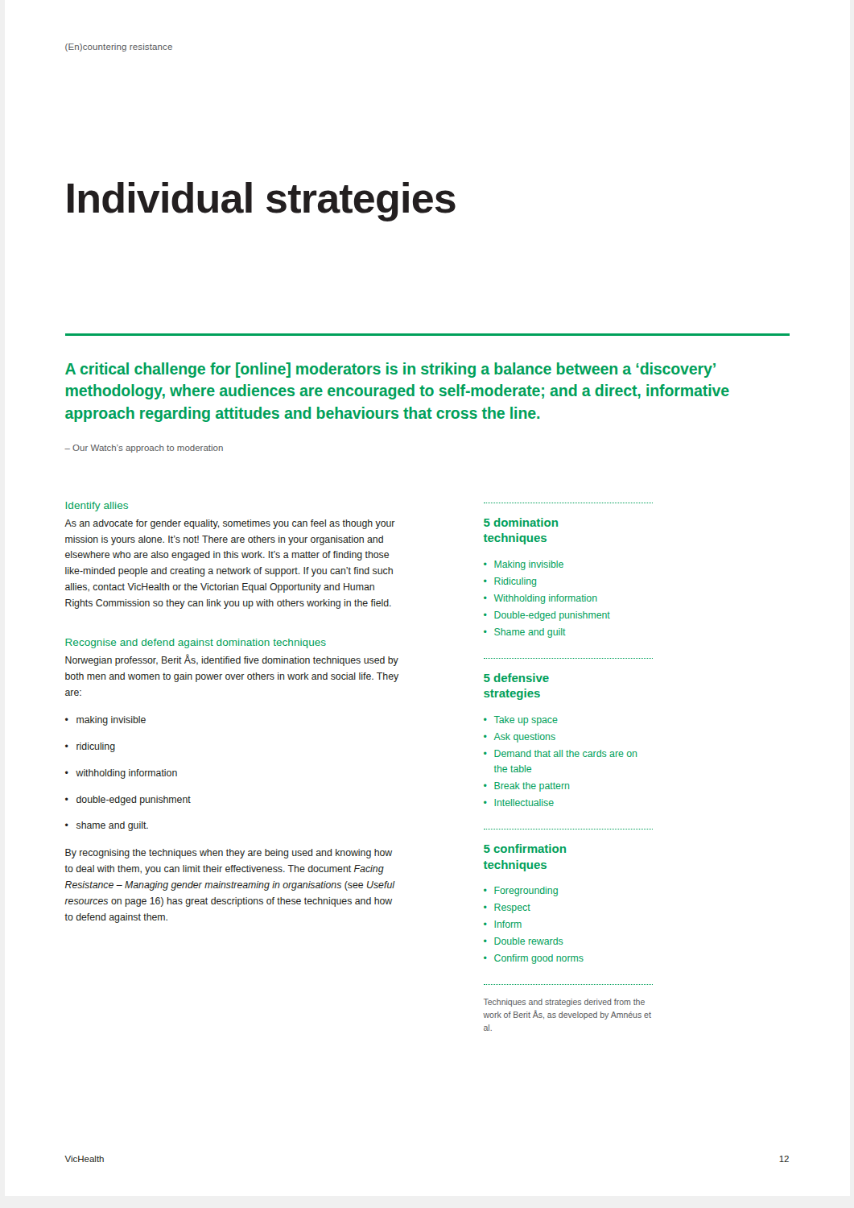(En)countering resistance
Individual strategies
A critical challenge for [online] moderators is in striking a balance between a ‘discovery’ methodology, where audiences are encouraged to self-moderate; and a direct, informative approach regarding attitudes and behaviours that cross the line.
– Our Watch’s approach to moderation
Identify allies
As an advocate for gender equality, sometimes you can feel as though your mission is yours alone. It’s not! There are others in your organisation and elsewhere who are also engaged in this work. It’s a matter of finding those like-minded people and creating a network of support. If you can’t find such allies, contact VicHealth or the Victorian Equal Opportunity and Human Rights Commission so they can link you up with others working in the field.
Recognise and defend against domination techniques
Norwegian professor, Berit Ås, identified five domination techniques used by both men and women to gain power over others in work and social life. They are:
making invisible
ridiculing
withholding information
double-edged punishment
shame and guilt.
By recognising the techniques when they are being used and knowing how to deal with them, you can limit their effectiveness. The document Facing Resistance – Managing gender mainstreaming in organisations (see Useful resources on page 16) has great descriptions of these techniques and how to defend against them.
5 domination
techniques
Making invisible
Ridiculing
Withholding information
Double-edged punishment
Shame and guilt
5 defensive
strategies
Take up space
Ask questions
Demand that all the cards are on the table
Break the pattern
Intellectualise
5 confirmation
techniques
Foregrounding
Respect
Inform
Double rewards
Confirm good norms
Techniques and strategies derived from the work of Berit Ås, as developed by Amnéus et al.
VicHealth 12